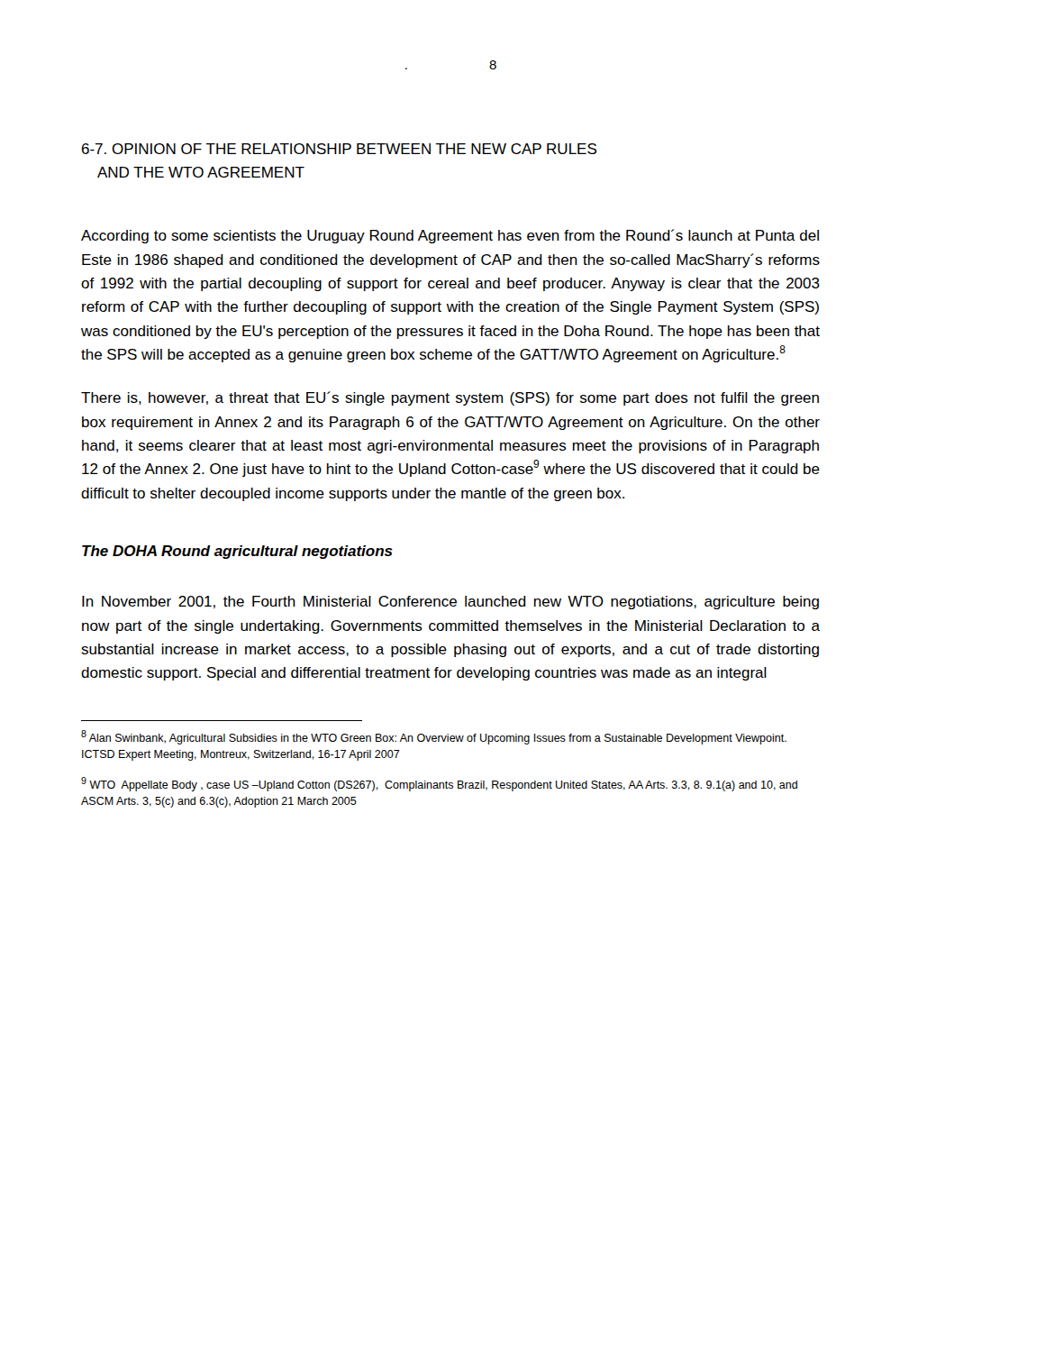. 8
6-7. Opinion of the relationship between the new CAP rules and the WTO agreement
According to some scientists the Uruguay Round Agreement has even from the Round´s launch at Punta del Este in 1986 shaped and conditioned the development of CAP and then the so-called MacSharry´s reforms of 1992 with the partial decoupling of support for cereal and beef producer. Anyway is clear that the 2003 reform of CAP with the further decoupling of support with the creation of the Single Payment System (SPS) was conditioned by the EU's perception of the pressures it faced in the Doha Round. The hope has been that the SPS will be accepted as a genuine green box scheme of the GATT/WTO Agreement on Agriculture.8
There is, however, a threat that EU´s single payment system (SPS) for some part does not fulfil the green box requirement in Annex 2 and its Paragraph 6 of the GATT/WTO Agreement on Agriculture. On the other hand, it seems clearer that at least most agri-environmental measures meet the provisions of in Paragraph 12 of the Annex 2. One just have to hint to the Upland Cotton-case9 where the US discovered that it could be difficult to shelter decoupled income supports under the mantle of the green box.
The DOHA Round agricultural negotiations
In November 2001, the Fourth Ministerial Conference launched new WTO negotiations, agriculture being now part of the single undertaking. Governments committed themselves in the Ministerial Declaration to a substantial increase in market access, to a possible phasing out of exports, and a cut of trade distorting domestic support. Special and differential treatment for developing countries was made as an integral
8 Alan Swinbank, Agricultural Subsidies in the WTO Green Box: An Overview of Upcoming Issues from a Sustainable Development Viewpoint. ICTSD Expert Meeting, Montreux, Switzerland, 16-17 April 2007
9 WTO Appellate Body , case US –Upland Cotton (DS267), Complainants Brazil, Respondent United States, AA Arts. 3.3, 8. 9.1(a) and 10, and ASCM Arts. 3, 5(c) and 6.3(c), Adoption 21 March 2005